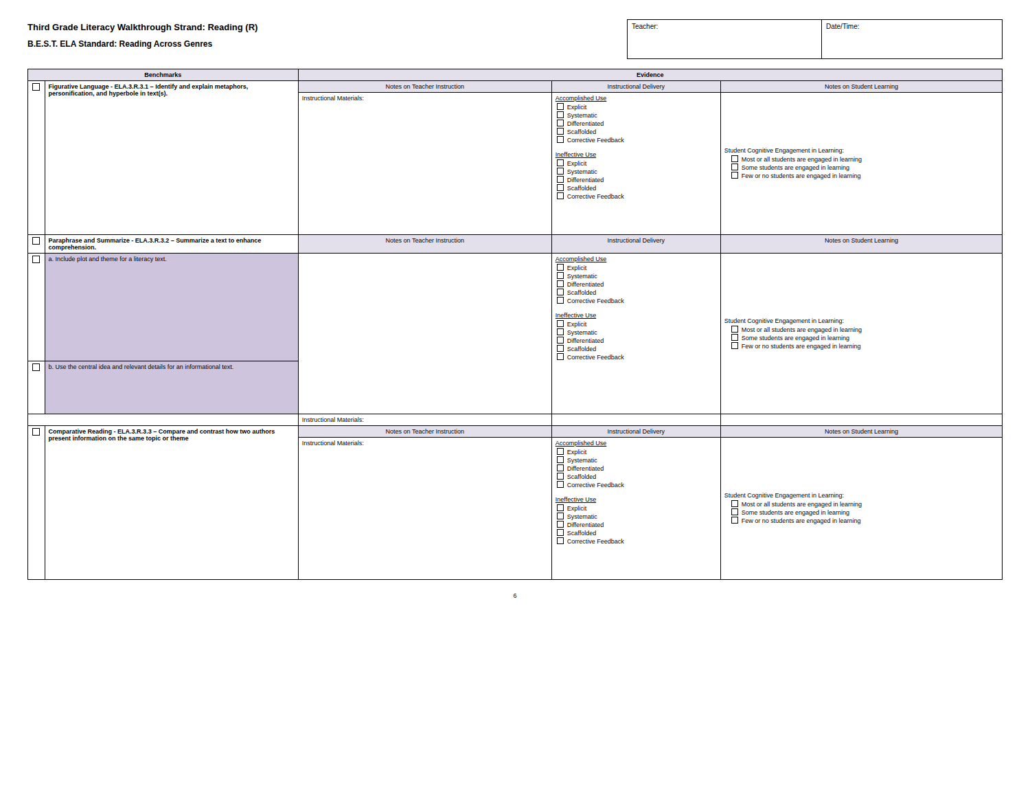Third Grade Literacy Walkthrough Strand: Reading (R)
B.E.S.T. ELA Standard: Reading Across Genres
| Teacher: | Date/Time: |
| Benchmarks | Evidence |
| --- | --- |
| | Figurative Language - ELA.3.R.3.1 – Identify and explain metaphors, personification, and hyperbole in text(s). | Notes on Teacher Instruction | Instructional Delivery | Notes on Student Learning |
| Instructional Materials: | Accomplished Use Explicit Systematic Differentiated Scaffolded Corrective Feedback Ineffective Use Explicit Systematic Differentiated Scaffolded Corrective Feedback | Student Cognitive Engagement in Learning: Most or all students are engaged in learning Some students are engaged in learning Few or no students are engaged in learning |
| | Paraphrase and Summarize - ELA.3.R.3.2 – Summarize a text to enhance comprehension. | Notes on Teacher Instruction | Instructional Delivery | Notes on Student Learning |
| | a. Include plot and theme for a literacy text. | | Accomplished Use Explicit Systematic Differentiated Scaffolded Corrective Feedback Ineffective Use Explicit Systematic Differentiated Scaffolded Corrective Feedback | Student Cognitive Engagement in Learning: Most or all students are engaged in learning Some students are engaged in learning Few or no students are engaged in learning |
| | b. Use the central idea and relevant details for an informational text. |
| | Instructional Materials: | | |
| | Comparative Reading - ELA.3.R.3.3 – Compare and contrast how two authors present information on the same topic or theme | Notes on Teacher Instruction | Instructional Delivery | Notes on Student Learning |
| Instructional Materials: | Accomplished Use Explicit Systematic Differentiated Scaffolded Corrective Feedback Ineffective Use Explicit Systematic Differentiated Scaffolded Corrective Feedback | Student Cognitive Engagement in Learning: Most or all students are engaged in learning Some students are engaged in learning Few or no students are engaged in learning |
6